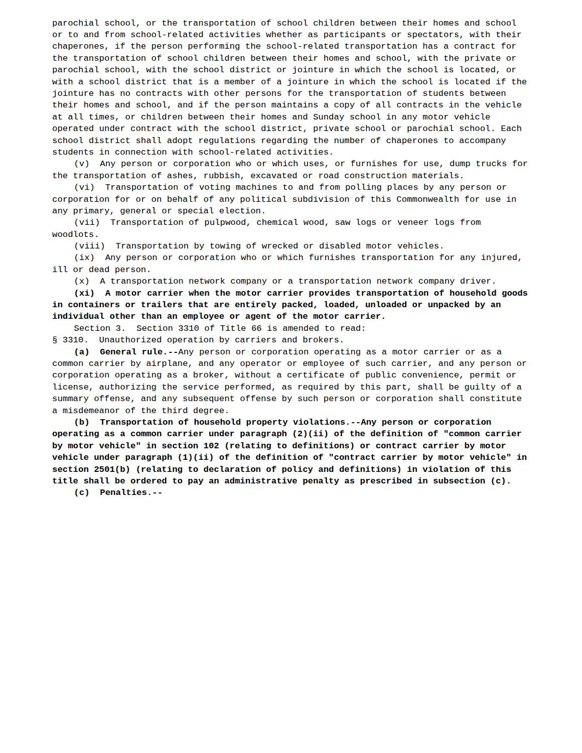parochial school, or the transportation of school children between their homes and school or to and from school-related activities whether as participants or spectators, with their chaperones, if the person performing the school-related transportation has a contract for the transportation of school children between their homes and school, with the private or parochial school, with the school district or jointure in which the school is located, or with a school district that is a member of a jointure in which the school is located if the jointure has no contracts with other persons for the transportation of students between their homes and school, and if the person maintains a copy of all contracts in the vehicle at all times, or children between their homes and Sunday school in any motor vehicle operated under contract with the school district, private school or parochial school. Each school district shall adopt regulations regarding the number of chaperones to accompany students in connection with school-related activities.
(v) Any person or corporation who or which uses, or furnishes for use, dump trucks for the transportation of ashes, rubbish, excavated or road construction materials.
(vi) Transportation of voting machines to and from polling places by any person or corporation for or on behalf of any political subdivision of this Commonwealth for use in any primary, general or special election.
(vii) Transportation of pulpwood, chemical wood, saw logs or veneer logs from woodlots.
(viii) Transportation by towing of wrecked or disabled motor vehicles.
(ix) Any person or corporation who or which furnishes transportation for any injured, ill or dead person.
(x) A transportation network company or a transportation network company driver.
(xi) A motor carrier when the motor carrier provides transportation of household goods in containers or trailers that are entirely packed, loaded, unloaded or unpacked by an individual other than an employee or agent of the motor carrier.
Section 3. Section 3310 of Title 66 is amended to read:
§ 3310. Unauthorized operation by carriers and brokers.
(a) General rule.--Any person or corporation operating as a motor carrier or as a common carrier by airplane, and any operator or employee of such carrier, and any person or corporation operating as a broker, without a certificate of public convenience, permit or license, authorizing the service performed, as required by this part, shall be guilty of a summary offense, and any subsequent offense by such person or corporation shall constitute a misdemeanor of the third degree.
(b) Transportation of household property violations.--Any person or corporation operating as a common carrier under paragraph (2)(ii) of the definition of "common carrier by motor vehicle" in section 102 (relating to definitions) or contract carrier by motor vehicle under paragraph (1)(ii) of the definition of "contract carrier by motor vehicle" in section 2501(b) (relating to declaration of policy and definitions) in violation of this title shall be ordered to pay an administrative penalty as prescribed in subsection (c).
(c) Penalties.--